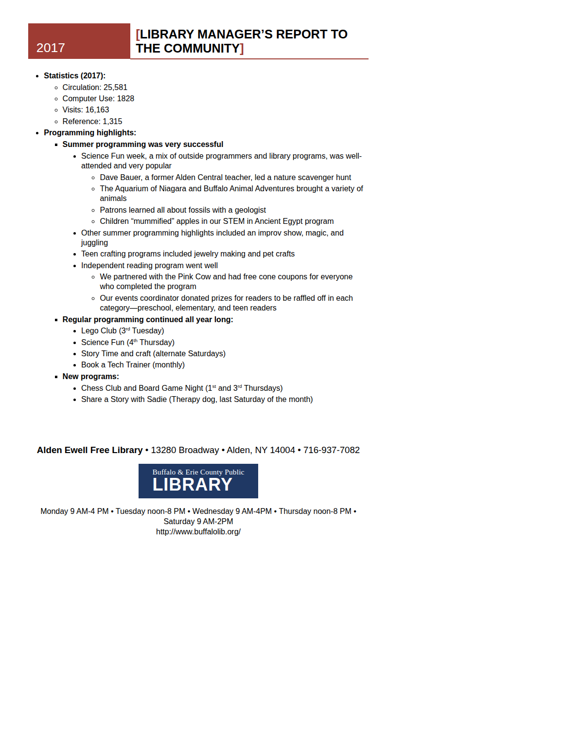2017
[LIBRARY MANAGER’S REPORT TO THE COMMUNITY]
Statistics (2017):
Circulation: 25,581
Computer Use: 1828
Visits: 16,163
Reference: 1,315
Programming highlights:
Summer programming was very successful
Science Fun week, a mix of outside programmers and library programs, was well-attended and very popular
Dave Bauer, a former Alden Central teacher, led a nature scavenger hunt
The Aquarium of Niagara and Buffalo Animal Adventures brought a variety of animals
Patrons learned all about fossils with a geologist
Children “mummified” apples in our STEM in Ancient Egypt program
Other summer programming highlights included an improv show, magic, and juggling
Teen crafting programs included jewelry making and pet crafts
Independent reading program went well
We partnered with the Pink Cow and had free cone coupons for everyone who completed the program
Our events coordinator donated prizes for readers to be raffled off in each category—preschool, elementary, and teen readers
Regular programming continued all year long:
Lego Club (3rd Tuesday)
Science Fun (4th Thursday)
Story Time and craft (alternate Saturdays)
Book a Tech Trainer (monthly)
New programs:
Chess Club and Board Game Night (1st and 3rd Thursdays)
Share a Story with Sadie (Therapy dog, last Saturday of the month)
Alden Ewell Free Library • 13280 Broadway • Alden, NY 14004 • 716-937-7082
Buffalo & Erie County Public
LIBRARY
Monday 9 AM-4 PM • Tuesday noon-8 PM • Wednesday 9 AM-4PM • Thursday noon-8 PM • Saturday 9 AM-2PM
http://www.buffalolib.org/